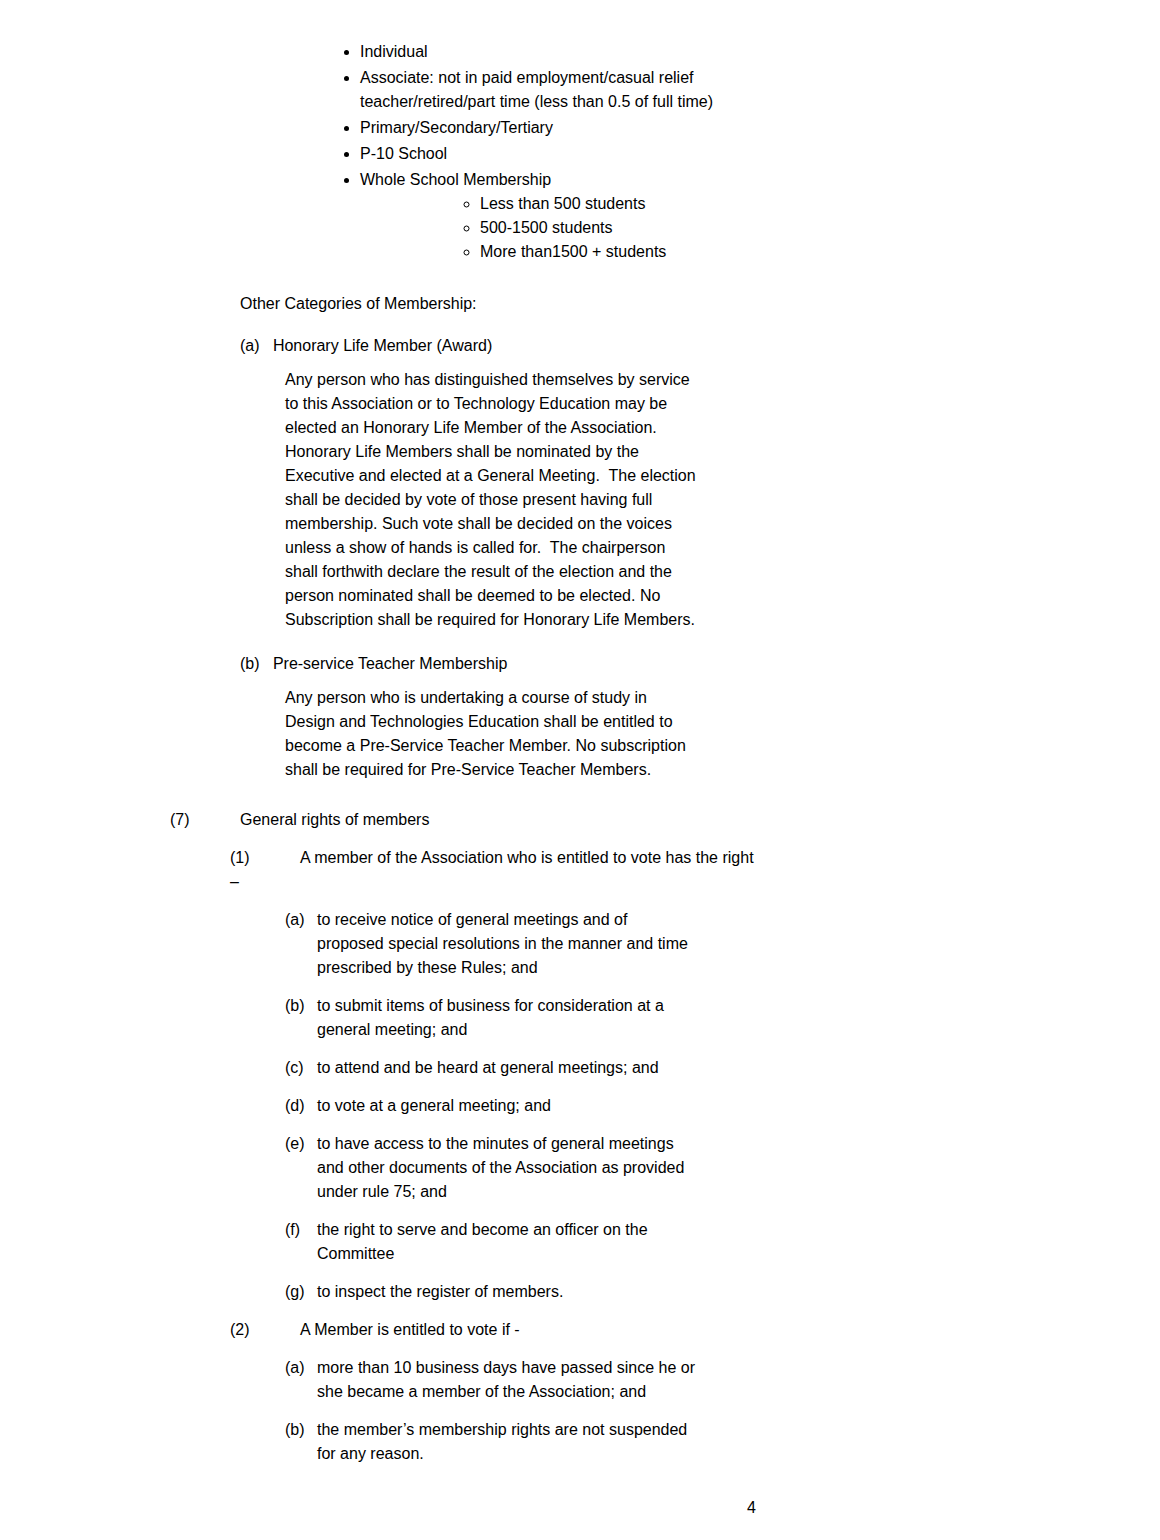Individual
Associate: not in paid employment/casual relief teacher/retired/part time (less than 0.5 of full time)
Primary/Secondary/Tertiary
P-10 School
Whole School Membership
Less than 500 students
500-1500 students
More than1500 + students
Other Categories of Membership:
(a) Honorary Life Member (Award)
Any person who has distinguished themselves by service to this Association or to Technology Education may be elected an Honorary Life Member of the Association. Honorary Life Members shall be nominated by the Executive and elected at a General Meeting. The election shall be decided by vote of those present having full membership. Such vote shall be decided on the voices unless a show of hands is called for. The chairperson shall forthwith declare the result of the election and the person nominated shall be deemed to be elected. No Subscription shall be required for Honorary Life Members.
(b) Pre-service Teacher Membership
Any person who is undertaking a course of study in Design and Technologies Education shall be entitled to become a Pre-Service Teacher Member. No subscription shall be required for Pre-Service Teacher Members.
(7) General rights of members
(1) A member of the Association who is entitled to vote has the right –
(a) to receive notice of general meetings and of proposed special resolutions in the manner and time prescribed by these Rules; and
(b) to submit items of business for consideration at a general meeting; and
(c) to attend and be heard at general meetings; and
(d) to vote at a general meeting; and
(e) to have access to the minutes of general meetings and other documents of the Association as provided under rule 75; and
(f) the right to serve and become an officer on the Committee
(g) to inspect the register of members.
(2) A Member is entitled to vote if -
(a) more than 10 business days have passed since he or she became a member of the Association; and
(b) the member’s membership rights are not suspended for any reason.
4